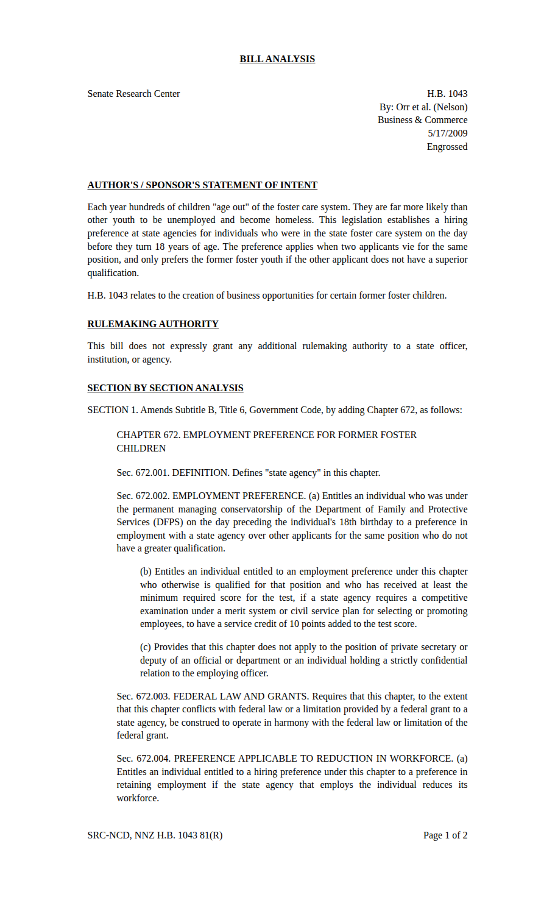BILL ANALYSIS
Senate Research Center
H.B. 1043
By: Orr et al. (Nelson)
Business & Commerce
5/17/2009
Engrossed
AUTHOR'S / SPONSOR'S STATEMENT OF INTENT
Each year hundreds of children "age out" of the foster care system. They are far more likely than other youth to be unemployed and become homeless. This legislation establishes a hiring preference at state agencies for individuals who were in the state foster care system on the day before they turn 18 years of age. The preference applies when two applicants vie for the same position, and only prefers the former foster youth if the other applicant does not have a superior qualification.
H.B. 1043 relates to the creation of business opportunities for certain former foster children.
RULEMAKING AUTHORITY
This bill does not expressly grant any additional rulemaking authority to a state officer, institution, or agency.
SECTION BY SECTION ANALYSIS
SECTION 1. Amends Subtitle B, Title 6, Government Code, by adding Chapter 672, as follows:
CHAPTER 672. EMPLOYMENT PREFERENCE FOR FORMER FOSTER CHILDREN
Sec. 672.001. DEFINITION. Defines "state agency" in this chapter.
Sec. 672.002. EMPLOYMENT PREFERENCE. (a) Entitles an individual who was under the permanent managing conservatorship of the Department of Family and Protective Services (DFPS) on the day preceding the individual's 18th birthday to a preference in employment with a state agency over other applicants for the same position who do not have a greater qualification.
(b) Entitles an individual entitled to an employment preference under this chapter who otherwise is qualified for that position and who has received at least the minimum required score for the test, if a state agency requires a competitive examination under a merit system or civil service plan for selecting or promoting employees, to have a service credit of 10 points added to the test score.
(c) Provides that this chapter does not apply to the position of private secretary or deputy of an official or department or an individual holding a strictly confidential relation to the employing officer.
Sec. 672.003. FEDERAL LAW AND GRANTS. Requires that this chapter, to the extent that this chapter conflicts with federal law or a limitation provided by a federal grant to a state agency, be construed to operate in harmony with the federal law or limitation of the federal grant.
Sec. 672.004. PREFERENCE APPLICABLE TO REDUCTION IN WORKFORCE. (a) Entitles an individual entitled to a hiring preference under this chapter to a preference in retaining employment if the state agency that employs the individual reduces its workforce.
SRC-NCD, NNZ H.B. 1043 81(R)
Page 1 of 2